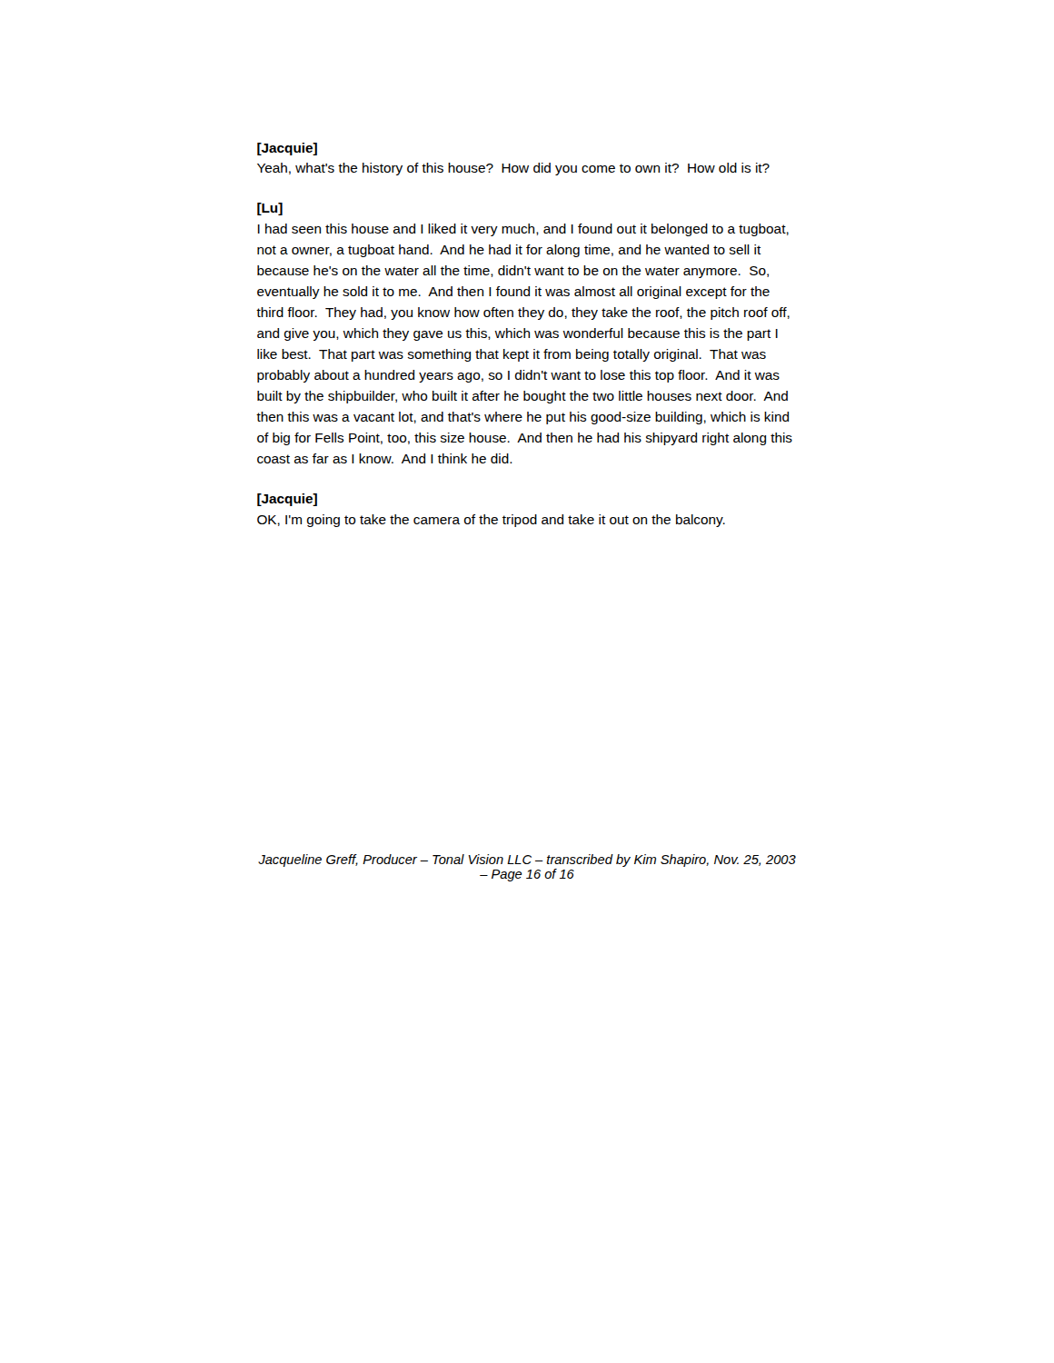[Jacquie]
Yeah, what's the history of this house? How did you come to own it? How old is it?
[Lu]
I had seen this house and I liked it very much, and I found out it belonged to a tugboat, not a owner, a tugboat hand. And he had it for along time, and he wanted to sell it because he's on the water all the time, didn't want to be on the water anymore. So, eventually he sold it to me. And then I found it was almost all original except for the third floor. They had, you know how often they do, they take the roof, the pitch roof off, and give you, which they gave us this, which was wonderful because this is the part I like best. That part was something that kept it from being totally original. That was probably about a hundred years ago, so I didn't want to lose this top floor. And it was built by the shipbuilder, who built it after he bought the two little houses next door. And then this was a vacant lot, and that's where he put his good-size building, which is kind of big for Fells Point, too, this size house. And then he had his shipyard right along this coast as far as I know. And I think he did.
[Jacquie]
OK, I'm going to take the camera of the tripod and take it out on the balcony.
Jacqueline Greff, Producer – Tonal Vision LLC – transcribed by Kim Shapiro, Nov. 25, 2003 – Page 16 of 16